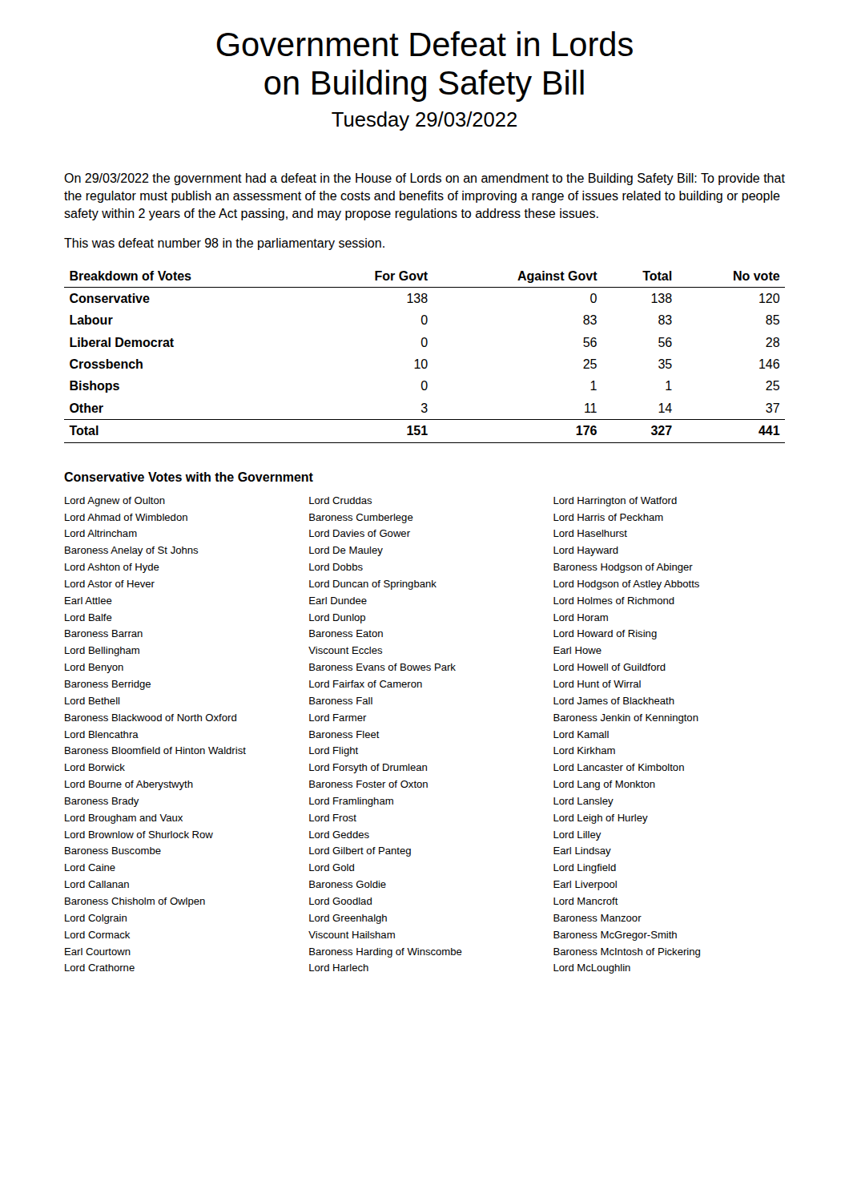Government Defeat in Lords
on Building Safety Bill
Tuesday 29/03/2022
On 29/03/2022 the government had a defeat in the House of Lords on an amendment to the Building Safety Bill: To provide that the regulator must publish an assessment of the costs and benefits of improving a range of issues related to building or people safety within 2 years of the Act passing, and may propose regulations to address these issues.
This was defeat number 98 in the parliamentary session.
| Breakdown of Votes | For Govt | Against Govt | Total | No vote |
| --- | --- | --- | --- | --- |
| Conservative | 138 | 0 | 138 | 120 |
| Labour | 0 | 83 | 83 | 85 |
| Liberal Democrat | 0 | 56 | 56 | 28 |
| Crossbench | 10 | 25 | 35 | 146 |
| Bishops | 0 | 1 | 1 | 25 |
| Other | 3 | 11 | 14 | 37 |
| Total | 151 | 176 | 327 | 441 |
Conservative Votes with the Government
Lord Agnew of Oulton
Lord Ahmad of Wimbledon
Lord Altrincham
Baroness Anelay of St Johns
Lord Ashton of Hyde
Lord Astor of Hever
Earl Attlee
Lord Balfe
Baroness Barran
Lord Bellingham
Lord Benyon
Baroness Berridge
Lord Bethell
Baroness Blackwood of North Oxford
Lord Blencathra
Baroness Bloomfield of Hinton Waldrist
Lord Borwick
Lord Bourne of Aberystwyth
Baroness Brady
Lord Brougham and Vaux
Lord Brownlow of Shurlock Row
Baroness Buscombe
Lord Caine
Lord Callanan
Baroness Chisholm of Owlpen
Lord Colgrain
Lord Cormack
Earl Courtown
Lord Crathorne
Lord Cruddas
Baroness Cumberlege
Lord Davies of Gower
Lord De Mauley
Lord Dobbs
Lord Duncan of Springbank
Earl Dundee
Lord Dunlop
Baroness Eaton
Viscount Eccles
Baroness Evans of Bowes Park
Lord Fairfax of Cameron
Baroness Fall
Lord Farmer
Baroness Fleet
Lord Flight
Lord Forsyth of Drumlean
Baroness Foster of Oxton
Lord Framlingham
Lord Frost
Lord Geddes
Lord Gilbert of Panteg
Lord Gold
Baroness Goldie
Lord Goodlad
Lord Greenhalgh
Viscount Hailsham
Baroness Harding of Winscombe
Lord Harlech
Lord Harrington of Watford
Lord Harris of Peckham
Lord Haselhurst
Lord Hayward
Baroness Hodgson of Abinger
Lord Hodgson of Astley Abbotts
Lord Holmes of Richmond
Lord Horam
Lord Howard of Rising
Earl Howe
Lord Howell of Guildford
Lord Hunt of Wirral
Lord James of Blackheath
Baroness Jenkin of Kennington
Lord Kamall
Lord Kirkham
Lord Lancaster of Kimbolton
Lord Lang of Monkton
Lord Lansley
Lord Leigh of Hurley
Lord Lilley
Earl Lindsay
Lord Lingfield
Earl Liverpool
Lord Mancroft
Baroness Manzoor
Baroness McGregor-Smith
Baroness McIntosh of Pickering
Lord McLoughlin